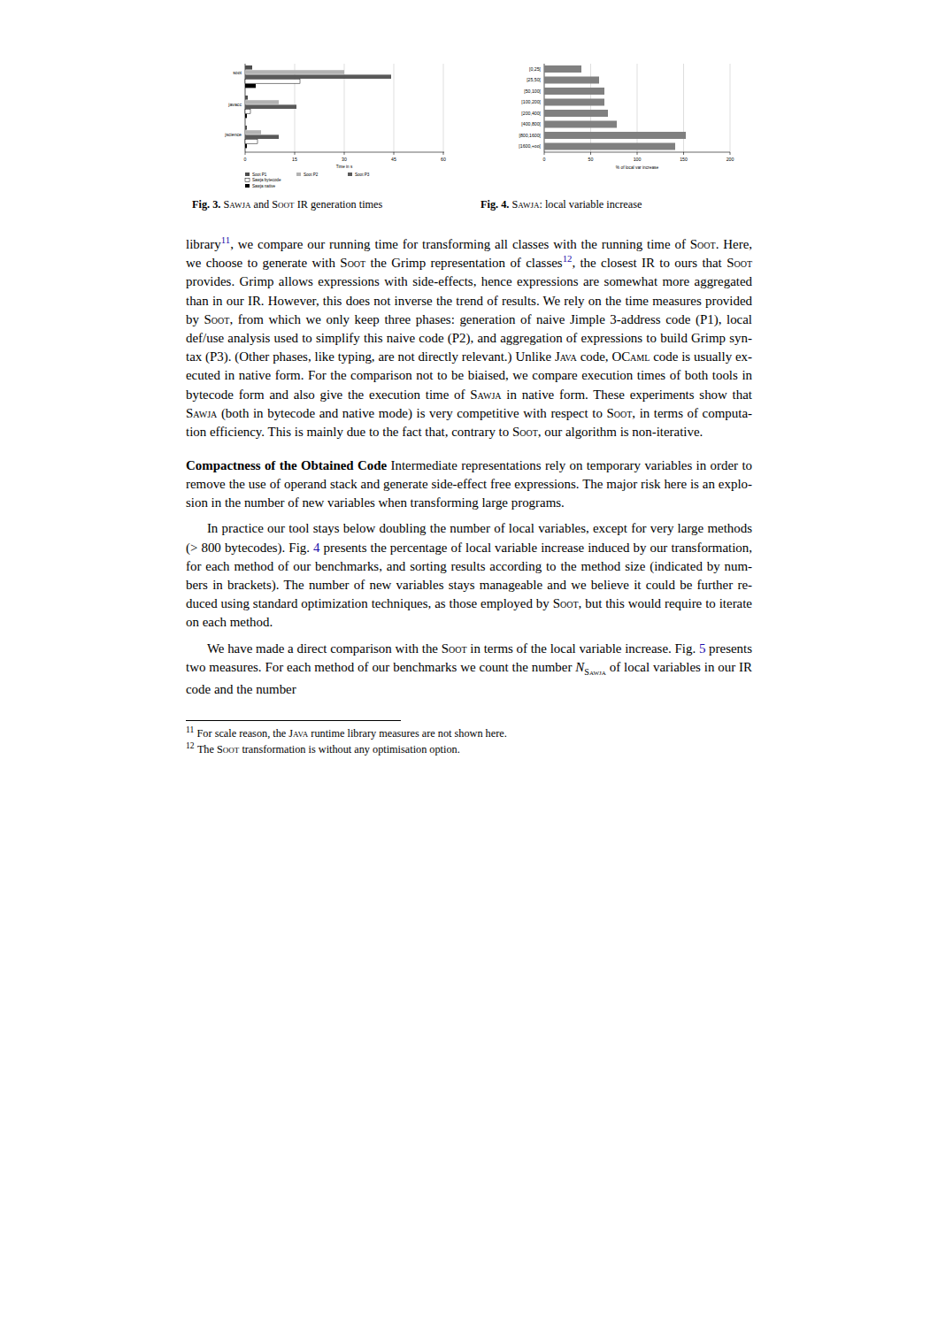0 15 30 45 60 Time in s soot javacc jscience Soot P1 Soot P2 Soot P3 Sawja bytecode Sawja native
0 50 100 150 200 % of local var increase [0,25[ [25,50[ [50,100[ [100,200[ [200,400[ [400,800[ [800,1600[ [1600,+oo[
Fig. 3. Sawja and Soot IR generation times
Fig. 4. Sawja: local variable increase
library11, we compare our running time for transforming all classes with the running time of Soot. Here, we choose to generate with Soot the Grimp representation of classes12, the closest IR to ours that Soot provides. Grimp allows expressions with side-effects, hence expressions are somewhat more aggregated than in our IR. However, this does not inverse the trend of results. We rely on the time measures provided by Soot, from which we only keep three phases: generation of naive Jimple 3-address code (P1), local def/use analysis used to simplify this naive code (P2), and aggregation of expressions to build Grimp syntax (P3). (Other phases, like typing, are not directly relevant.) Unlike Java code, OCaml code is usually executed in native form. For the comparison not to be biaised, we compare execution times of both tools in bytecode form and also give the execution time of Sawja in native form. These experiments show that Sawja (both in bytecode and native mode) is very competitive with respect to Soot, in terms of computation efficiency. This is mainly due to the fact that, contrary to Soot, our algorithm is non-iterative.
Compactness of the Obtained Code Intermediate representations rely on temporary variables in order to remove the use of operand stack and generate side-effect free expressions. The major risk here is an explosion in the number of new variables when transforming large programs.
In practice our tool stays below doubling the number of local variables, except for very large methods (> 800 bytecodes). Fig. 4 presents the percentage of local variable increase induced by our transformation, for each method of our benchmarks, and sorting results according to the method size (indicated by numbers in brackets). The number of new variables stays manageable and we believe it could be further reduced using standard optimization techniques, as those employed by Soot, but this would require to iterate on each method.
We have made a direct comparison with the Soot in terms of the local variable increase. Fig. 5 presents two measures. For each method of our benchmarks we count the number NSawja of local variables in our IR code and the number
11 For scale reason, the Java runtime library measures are not shown here.
12 The Soot transformation is without any optimisation option.